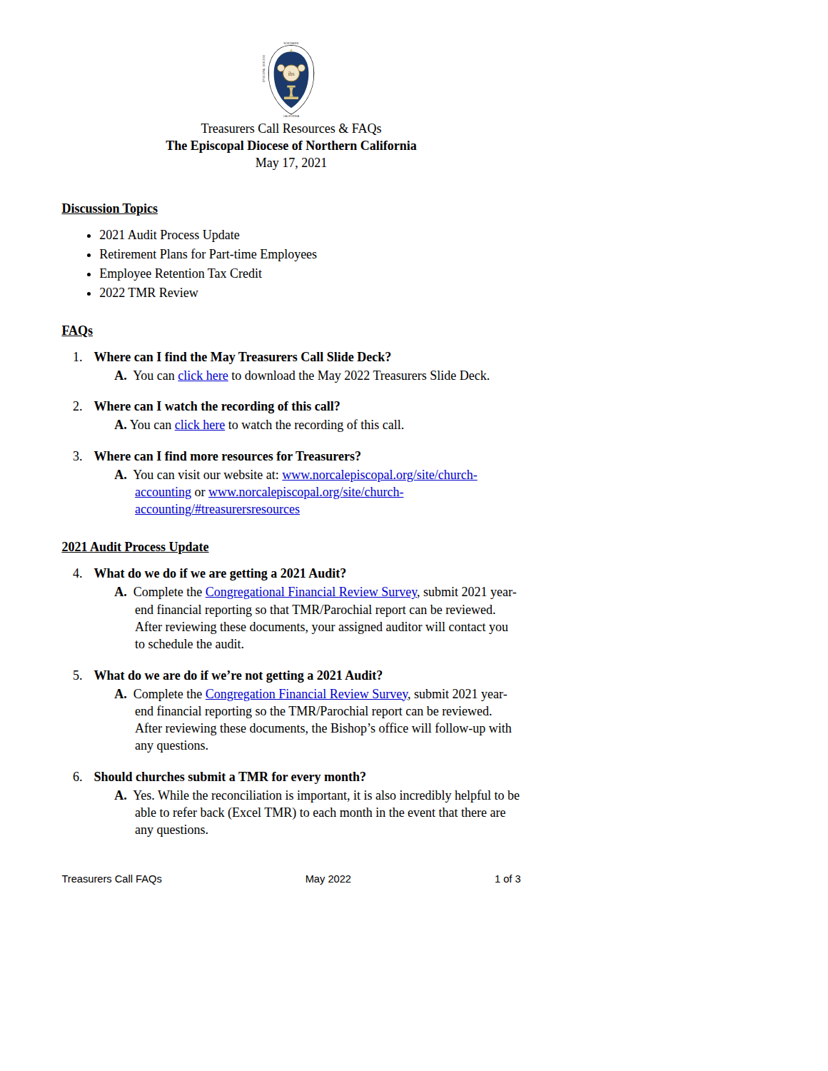ihs NORTHERN CALIFORNIA EPISCOPAL DIOCESE Treasurers Call Resources & FAQs The Episcopal Diocese of Northern California May 17, 2021
Discussion Topics
2021 Audit Process Update
Retirement Plans for Part-time Employees
Employee Retention Tax Credit
2022 TMR Review
FAQs
Where can I find the May Treasurers Call Slide Deck? A. You can click here to download the May 2022 Treasurers Slide Deck.
Where can I watch the recording of this call? A. You can click here to watch the recording of this call.
Where can I find more resources for Treasurers? A. You can visit our website at: www.norcalepiscopal.org/site/church-accounting or www.norcalepiscopal.org/site/church-accounting/#treasurersresources
2021 Audit Process Update
What do we do if we are getting a 2021 Audit? A. Complete the Congregational Financial Review Survey, submit 2021 year-end financial reporting so that TMR/Parochial report can be reviewed. After reviewing these documents, your assigned auditor will contact you to schedule the audit.
What do we are do if we’re not getting a 2021 Audit? A. Complete the Congregation Financial Review Survey, submit 2021 year-end financial reporting so the TMR/Parochial report can be reviewed. After reviewing these documents, the Bishop’s office will follow-up with any questions.
Should churches submit a TMR for every month? A. Yes. While the reconciliation is important, it is also incredibly helpful to be able to refer back (Excel TMR) to each month in the event that there are any questions.
Treasurers Call FAQs May 2022 1 of 3